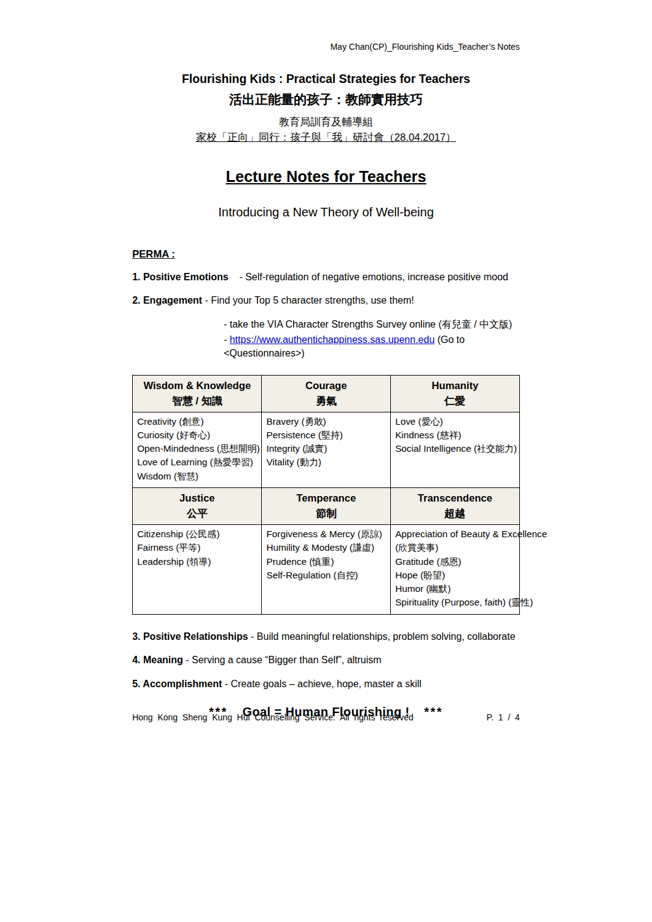May Chan(CP)_Flourishing Kids_Teacher’s Notes
Flourishing Kids : Practical Strategies for Teachers
活出正能量的孩子：教師實用技巧
教育局訓育及輔導組
家校「正向」同行：孩子與「我」研討會（28.04.2017）
Lecture Notes for Teachers
Introducing a New Theory of Well-being
PERMA :
1. Positive Emotions - Self-regulation of negative emotions, increase positive mood
2. Engagement - Find your Top 5 character strengths, use them!
- take the VIA Character Strengths Survey online (有兒童 / 中文版)
- https://www.authentichappiness.sas.upenn.edu (Go to <Questionnaires>)
| Wisdom & Knowledge 智慧 / 知識 | Courage 勇氣 | Humanity 仁愛 |
| --- | --- | --- |
| Creativity (創意) Curiosity (好奇心) Open-Mindedness (思想開明) Love of Learning (熱愛學習) Wisdom (智慧) | Bravery (勇敢) Persistence (堅持) Integrity (誠實) Vitality (動力) | Love (愛心) Kindness (慈祥) Social Intelligence (社交能力) |
| Justice 公平 | Temperance 節制 | Transcendence 超越 |
| Citizenship (公民感) Fairness (平等) Leadership (領導) | Forgiveness & Mercy (原諒) Humility & Modesty (謙虛) Prudence (慎重) Self-Regulation (自控) | Appreciation of Beauty & Excellence (欣賞美事) Gratitude (感恩) Hope (盼望) Humor (幽默) Spirituality (Purpose, faith) (靈性) |
3. Positive Relationships - Build meaningful relationships, problem solving, collaborate
4. Meaning - Serving a cause “Bigger than Self”, altruism
5. Accomplishment - Create goals – achieve, hope, master a skill
*** Goal = Human Flourishing ! ***
Hong Kong Sheng Kung Hui Counselling Service. All rights reservedP. 1 / 4